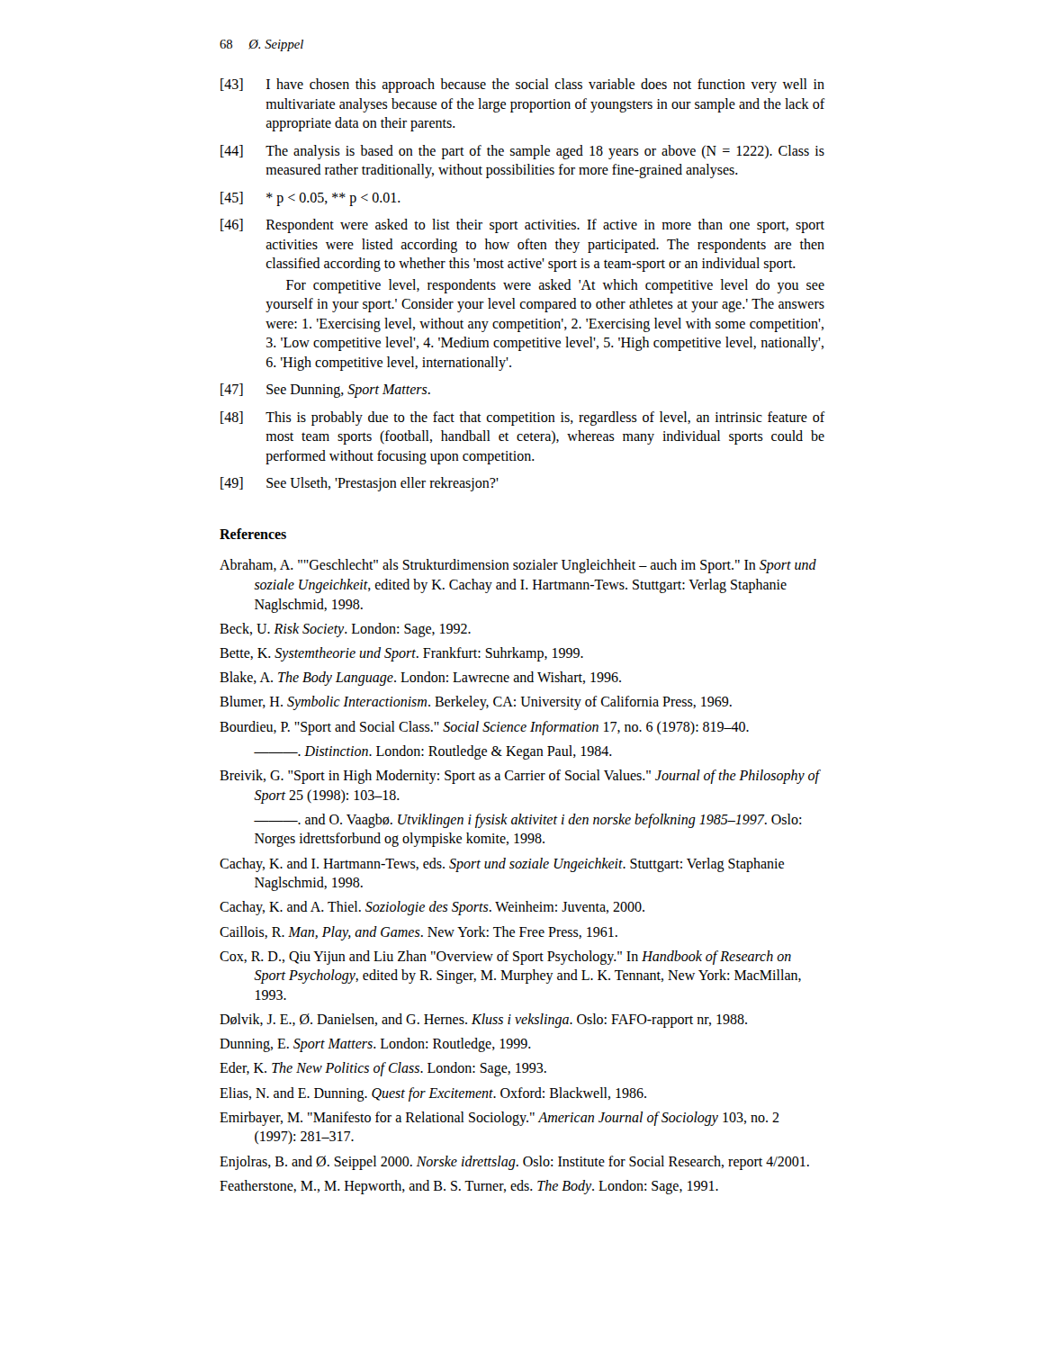68 Ø. Seippel
[43]
I have chosen this approach because the social class variable does not function very well in multivariate analyses because of the large proportion of youngsters in our sample and the lack of appropriate data on their parents.
[44]
The analysis is based on the part of the sample aged 18 years or above (N = 1222). Class is measured rather traditionally, without possibilities for more fine-grained analyses.
[45]
* p < 0.05, ** p < 0.01.
[46]
Respondent were asked to list their sport activities. If active in more than one sport, sport activities were listed according to how often they participated. The respondents are then classified according to whether this 'most active' sport is a team-sport or an individual sport.
For competitive level, respondents were asked 'At which competitive level do you see yourself in your sport.' Consider your level compared to other athletes at your age.' The answers were: 1. 'Exercising level, without any competition', 2. 'Exercising level with some competition', 3. 'Low competitive level', 4. 'Medium competitive level', 5. 'High competitive level, nationally', 6. 'High competitive level, internationally'.
[47]
See Dunning, Sport Matters.
[48]
This is probably due to the fact that competition is, regardless of level, an intrinsic feature of most team sports (football, handball et cetera), whereas many individual sports could be performed without focusing upon competition.
[49]
See Ulseth, 'Prestasjon eller rekreasjon?'
References
Abraham, A. ""Geschlecht" als Strukturdimension sozialer Ungleichheit – auch im Sport." In Sport und soziale Ungeichkeit, edited by K. Cachay and I. Hartmann-Tews. Stuttgart: Verlag Staphanie Naglschmid, 1998.
Beck, U. Risk Society. London: Sage, 1992.
Bette, K. Systemtheorie und Sport. Frankfurt: Suhrkamp, 1999.
Blake, A. The Body Language. London: Lawrecne and Wishart, 1996.
Blumer, H. Symbolic Interactionism. Berkeley, CA: University of California Press, 1969.
Bourdieu, P. "Sport and Social Class." Social Science Information 17, no. 6 (1978): 819–40.
———. Distinction. London: Routledge & Kegan Paul, 1984.
Breivik, G. "Sport in High Modernity: Sport as a Carrier of Social Values." Journal of the Philosophy of Sport 25 (1998): 103–18.
———. and O. Vaagbø. Utviklingen i fysisk aktivitet i den norske befolkning 1985–1997. Oslo: Norges idrettsforbund og olympiske komite, 1998.
Cachay, K. and I. Hartmann-Tews, eds. Sport und soziale Ungeichkeit. Stuttgart: Verlag Staphanie Naglschmid, 1998.
Cachay, K. and A. Thiel. Soziologie des Sports. Weinheim: Juventa, 2000.
Caillois, R. Man, Play, and Games. New York: The Free Press, 1961.
Cox, R. D., Qiu Yijun and Liu Zhan "Overview of Sport Psychology." In Handbook of Research on Sport Psychology, edited by R. Singer, M. Murphey and L. K. Tennant, New York: MacMillan, 1993.
Dølvik, J. E., Ø. Danielsen, and G. Hernes. Kluss i vekslinga. Oslo: FAFO-rapport nr, 1988.
Dunning, E. Sport Matters. London: Routledge, 1999.
Eder, K. The New Politics of Class. London: Sage, 1993.
Elias, N. and E. Dunning. Quest for Excitement. Oxford: Blackwell, 1986.
Emirbayer, M. "Manifesto for a Relational Sociology." American Journal of Sociology 103, no. 2 (1997): 281–317.
Enjolras, B. and Ø. Seippel 2000. Norske idrettslag. Oslo: Institute for Social Research, report 4/2001.
Featherstone, M., M. Hepworth, and B. S. Turner, eds. The Body. London: Sage, 1991.